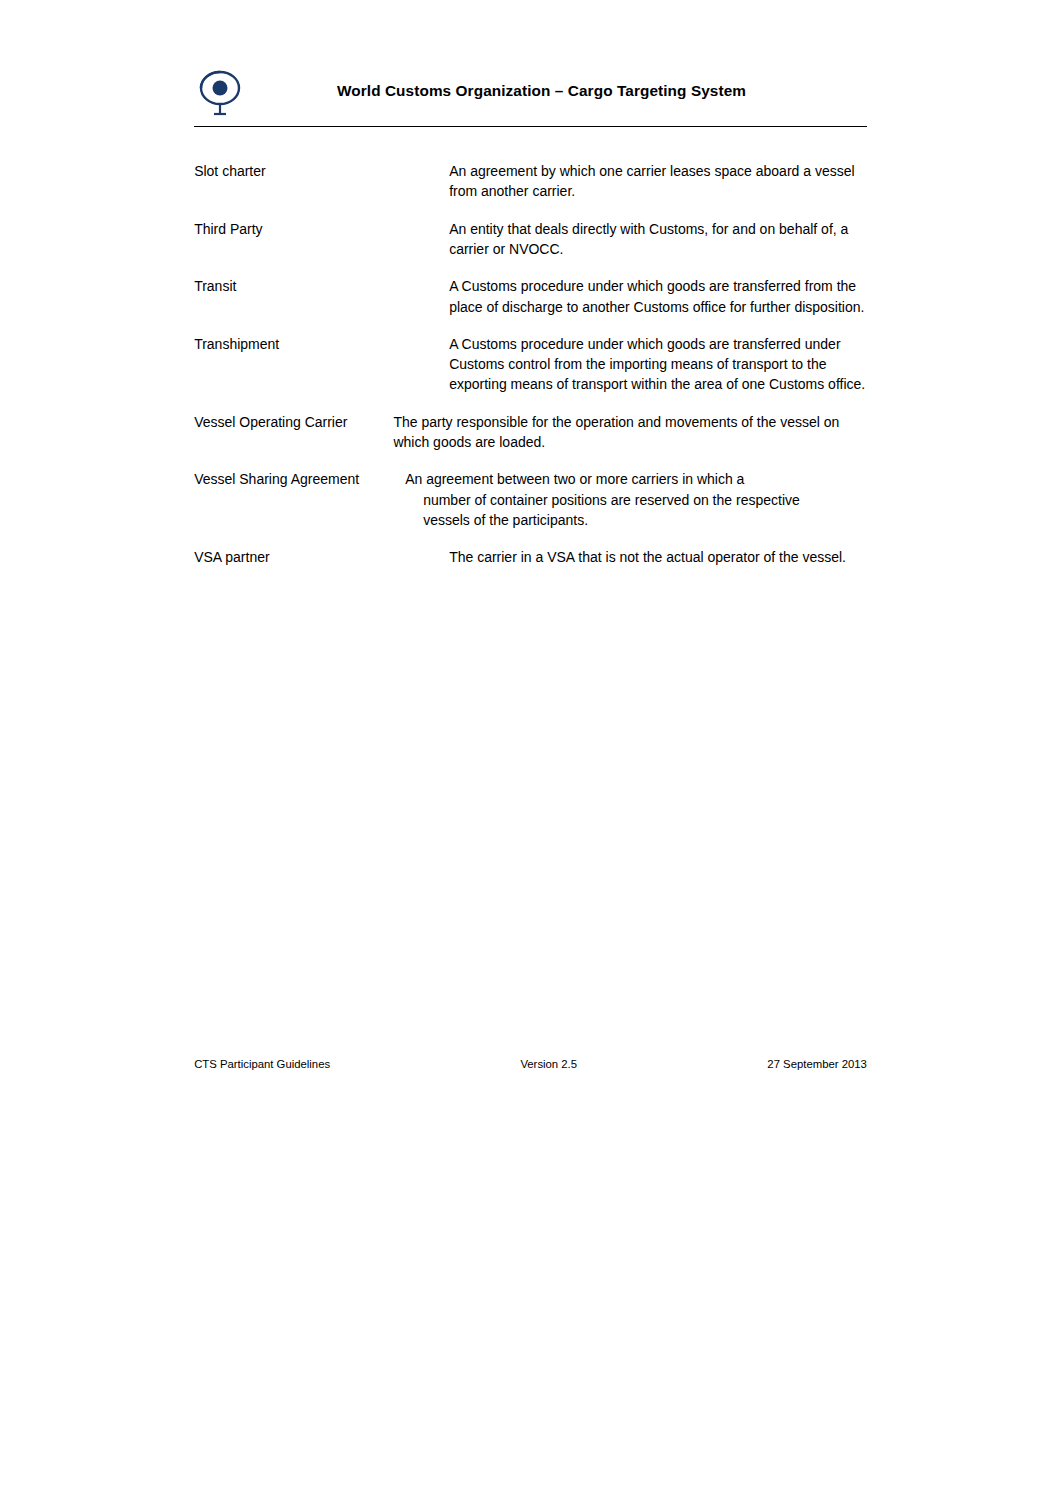World Customs Organization – Cargo Targeting System
Slot charter
An agreement by which one carrier leases space aboard a vessel from another carrier.
Third Party
An entity that deals directly with Customs, for and on behalf of, a carrier or NVOCC.
Transit
A Customs procedure under which goods are transferred from the place of discharge to another Customs office for further disposition.
Transhipment
A Customs procedure under which goods are transferred under Customs control from the importing means of transport to the exporting means of transport within the area of one Customs office.
Vessel Operating Carrier
The party responsible for the operation and movements of the vessel on which goods are loaded.
Vessel Sharing Agreement
An agreement between two or more carriers in which anumber of container positions are reserved on the respective vessels of the participants.
VSA partner
The carrier in a VSA that is not the actual operator of the vessel.
CTS Participant Guidelines
Version 2.5
27 September 2013